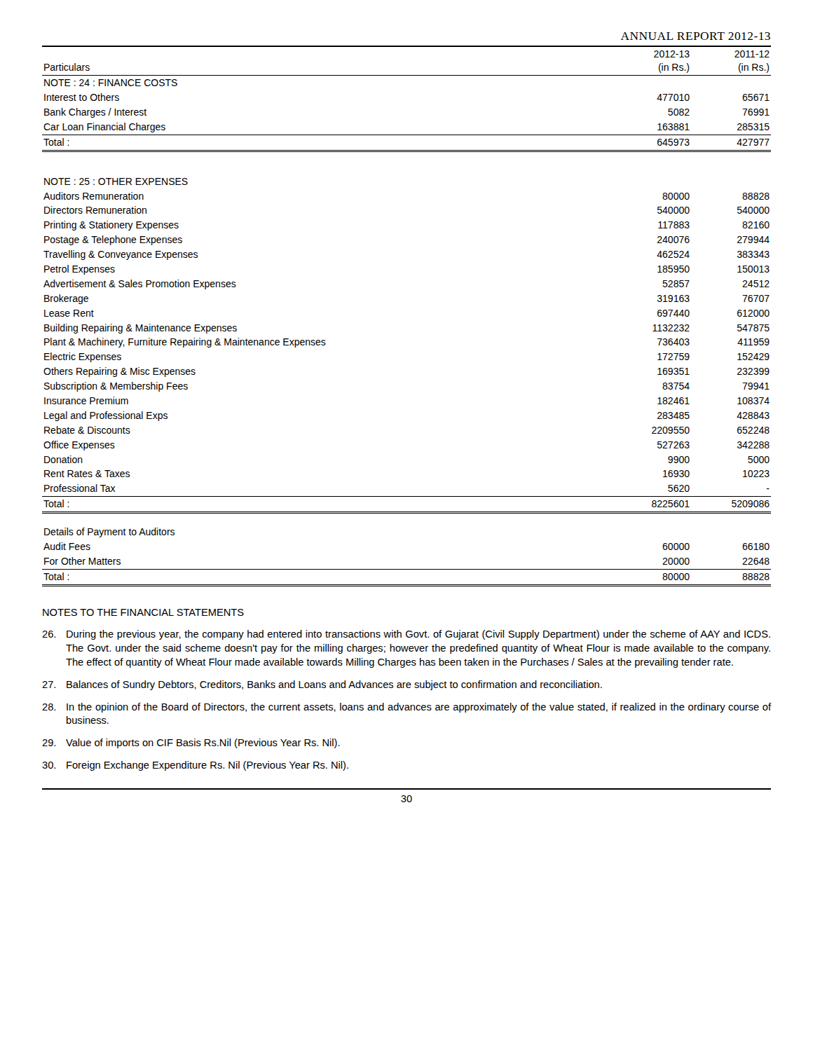ANNUAL REPORT 2012-13
| Particulars | 2012-13 (in Rs.) | 2011-12 (in Rs.) |
| NOTE : 24 : FINANCE COSTS | | |
| Interest to Others | 477010 | 65671 |
| Bank Charges / Interest | 5082 | 76991 |
| Car Loan Financial Charges | 163881 | 285315 |
| Total : | 645973 | 427977 |
| NOTE : 25 : OTHER EXPENSES | | |
| Auditors Remuneration | 80000 | 88828 |
| Directors Remuneration | 540000 | 540000 |
| Printing & Stationery Expenses | 117883 | 82160 |
| Postage & Telephone Expenses | 240076 | 279944 |
| Travelling & Conveyance Expenses | 462524 | 383343 |
| Petrol Expenses | 185950 | 150013 |
| Advertisement & Sales Promotion Expenses | 52857 | 24512 |
| Brokerage | 319163 | 76707 |
| Lease Rent | 697440 | 612000 |
| Building Repairing & Maintenance Expenses | 1132232 | 547875 |
| Plant & Machinery, Furniture Repairing & Maintenance Expenses | 736403 | 411959 |
| Electric Expenses | 172759 | 152429 |
| Others Repairing & Misc Expenses | 169351 | 232399 |
| Subscription & Membership Fees | 83754 | 79941 |
| Insurance Premium | 182461 | 108374 |
| Legal and Professional Exps | 283485 | 428843 |
| Rebate & Discounts | 2209550 | 652248 |
| Office Expenses | 527263 | 342288 |
| Donation | 9900 | 5000 |
| Rent Rates & Taxes | 16930 | 10223 |
| Professional Tax | 5620 | - |
| Total : | 8225601 | 5209086 |
| Details of Payment to Auditors | | |
| Audit Fees | 60000 | 66180 |
| For Other Matters | 20000 | 22648 |
| Total : | 80000 | 88828 |
NOTES TO THE FINANCIAL STATEMENTS
26. During the previous year, the company had entered into transactions with Govt. of Gujarat (Civil Supply Department) under the scheme of AAY and ICDS. The Govt. under the said scheme doesn't pay for the milling charges; however the predefined quantity of Wheat Flour is made available to the company. The effect of quantity of Wheat Flour made available towards Milling Charges has been taken in the Purchases / Sales at the prevailing tender rate.
27. Balances of Sundry Debtors, Creditors, Banks and Loans and Advances are subject to confirmation and reconciliation.
28. In the opinion of the Board of Directors, the current assets, loans and advances are approximately of the value stated, if realized in the ordinary course of business.
29. Value of imports on CIF Basis Rs.Nil (Previous Year Rs. Nil).
30. Foreign Exchange Expenditure Rs. Nil (Previous Year Rs. Nil).
30